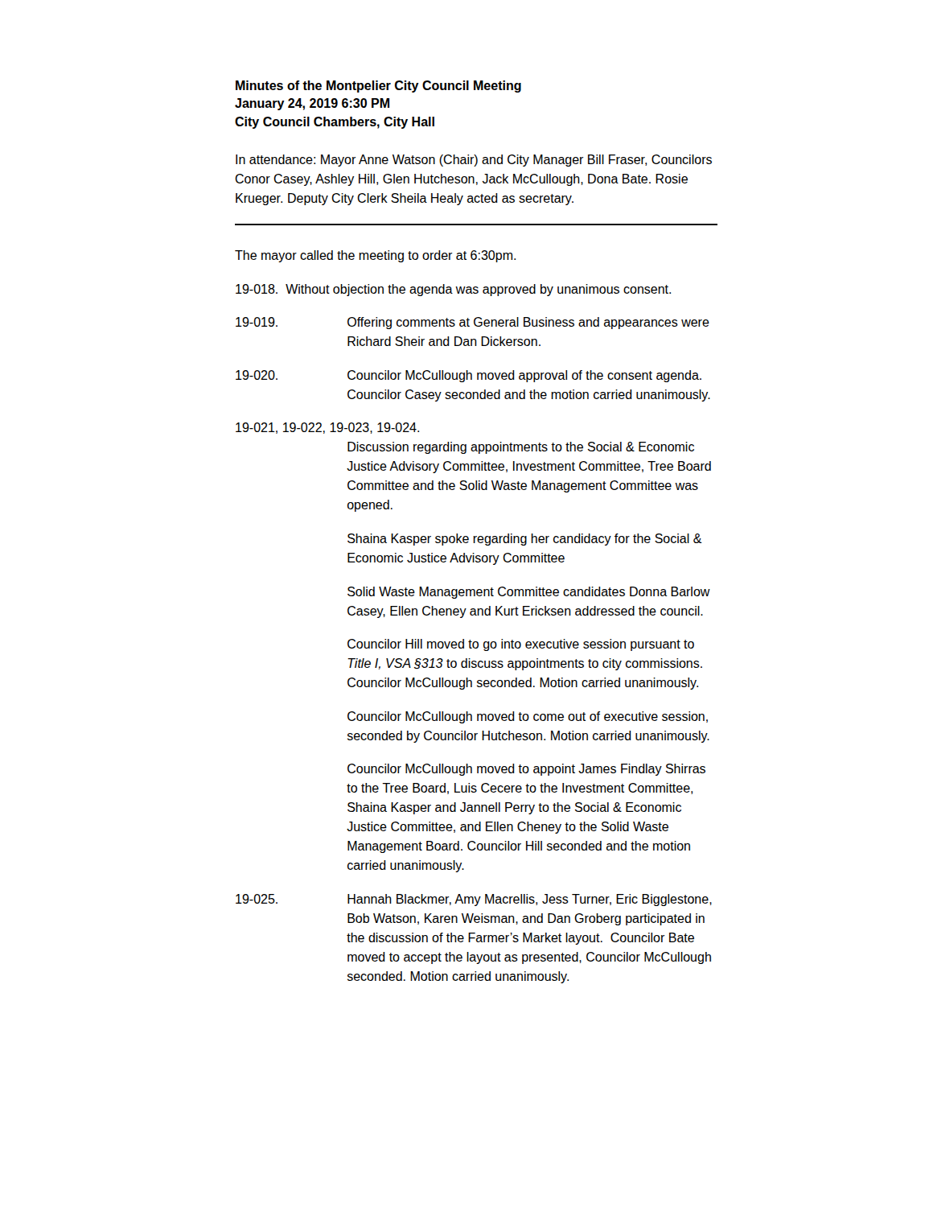Minutes of the Montpelier City Council Meeting
January 24, 2019 6:30 PM
City Council Chambers, City Hall
In attendance: Mayor Anne Watson (Chair) and City Manager Bill Fraser, Councilors Conor Casey, Ashley Hill, Glen Hutcheson, Jack McCullough, Dona Bate. Rosie Krueger. Deputy City Clerk Sheila Healy acted as secretary.
The mayor called the meeting to order at 6:30pm.
19-018. Without objection the agenda was approved by unanimous consent.
19-019.
Offering comments at General Business and appearances were Richard Sheir and Dan Dickerson.
19-020.
Councilor McCullough moved approval of the consent agenda. Councilor Casey seconded and the motion carried unanimously.
19-021, 19-022, 19-023, 19-024.
Discussion regarding appointments to the Social & Economic Justice Advisory Committee, Investment Committee, Tree Board Committee and the Solid Waste Management Committee was opened.
Shaina Kasper spoke regarding her candidacy for the Social & Economic Justice Advisory Committee
Solid Waste Management Committee candidates Donna Barlow Casey, Ellen Cheney and Kurt Ericksen addressed the council.
Councilor Hill moved to go into executive session pursuant to Title I, VSA §313 to discuss appointments to city commissions. Councilor McCullough seconded. Motion carried unanimously.
Councilor McCullough moved to come out of executive session, seconded by Councilor Hutcheson. Motion carried unanimously.
Councilor McCullough moved to appoint James Findlay Shirras to the Tree Board, Luis Cecere to the Investment Committee, Shaina Kasper and Jannell Perry to the Social & Economic Justice Committee, and Ellen Cheney to the Solid Waste Management Board. Councilor Hill seconded and the motion carried unanimously.
19-025.
Hannah Blackmer, Amy Macrellis, Jess Turner, Eric Bigglestone, Bob Watson, Karen Weisman, and Dan Groberg participated in the discussion of the Farmer’s Market layout. Councilor Bate moved to accept the layout as presented, Councilor McCullough seconded. Motion carried unanimously.